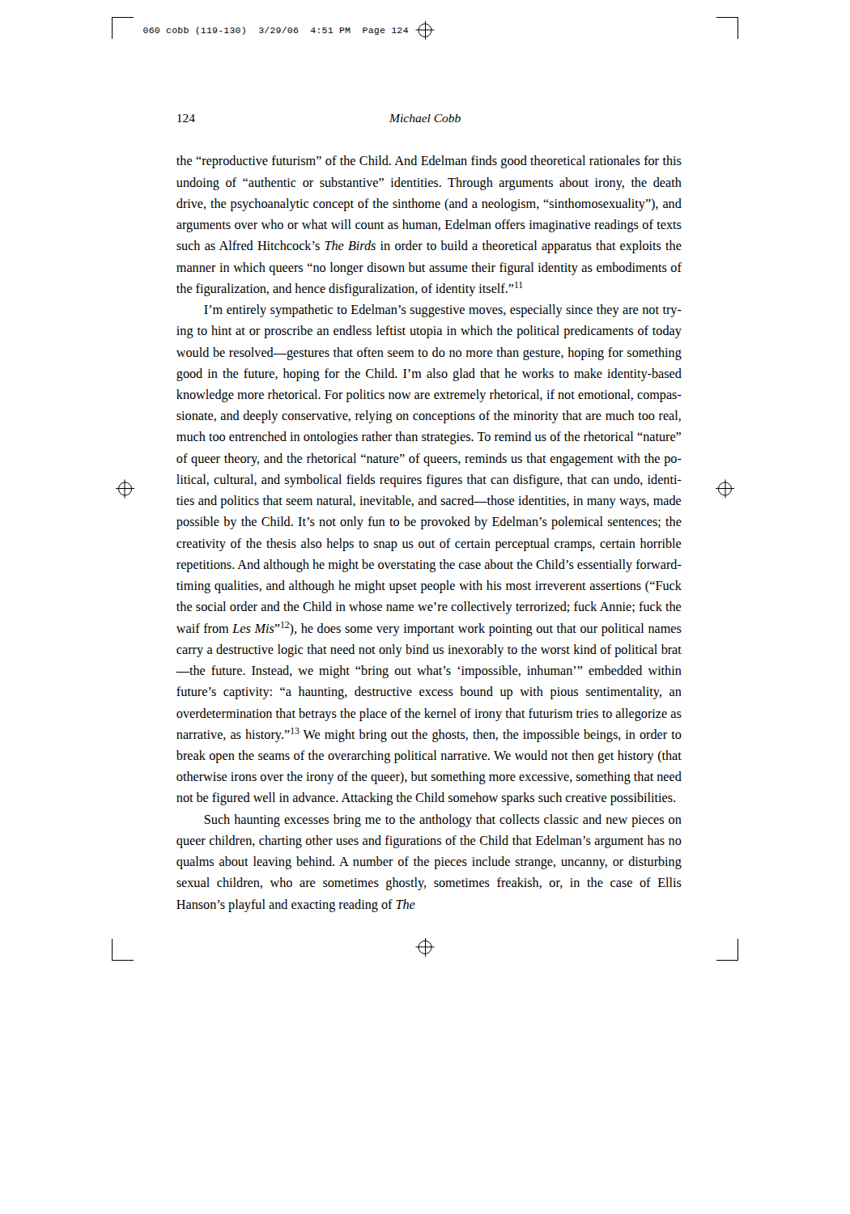060 cobb (119-130) 3/29/06 4:51 PM Page 124
124 Michael Cobb
the “reproductive futurism” of the Child. And Edelman finds good theoretical rationales for this undoing of “authentic or substantive” identities. Through arguments about irony, the death drive, the psychoanalytic concept of the sinthome (and a neologism, “sinthomosexuality”), and arguments over who or what will count as human, Edelman offers imaginative readings of texts such as Alfred Hitchcock’s The Birds in order to build a theoretical apparatus that exploits the manner in which queers “no longer disown but assume their figural identity as embodiments of the figuralization, and hence disfiguralization, of identity itself.”11
I’m entirely sympathetic to Edelman’s suggestive moves, especially since they are not trying to hint at or proscribe an endless leftist utopia in which the political predicaments of today would be resolved—gestures that often seem to do no more than gesture, hoping for something good in the future, hoping for the Child. I’m also glad that he works to make identity-based knowledge more rhetorical. For politics now are extremely rhetorical, if not emotional, compassionate, and deeply conservative, relying on conceptions of the minority that are much too real, much too entrenched in ontologies rather than strategies. To remind us of the rhetorical “nature” of queer theory, and the rhetorical “nature” of queers, reminds us that engagement with the political, cultural, and symbolical fields requires figures that can disfigure, that can undo, identities and politics that seem natural, inevitable, and sacred—those identities, in many ways, made possible by the Child. It’s not only fun to be provoked by Edelman’s polemical sentences; the creativity of the thesis also helps to snap us out of certain perceptual cramps, certain horrible repetitions. And although he might be overstating the case about the Child’s essentially forward-timing qualities, and although he might upset people with his most irreverent assertions (“Fuck the social order and the Child in whose name we’re collectively terrorized; fuck Annie; fuck the waif from Les Mis”12), he does some very important work pointing out that our political names carry a destructive logic that need not only bind us inexorably to the worst kind of political brat—the future. Instead, we might “bring out what’s ‘impossible, inhuman’” embedded within future’s captivity: “a haunting, destructive excess bound up with pious sentimentality, an overdetermination that betrays the place of the kernel of irony that futurism tries to allegorize as narrative, as history.”13 We might bring out the ghosts, then, the impossible beings, in order to break open the seams of the overarching political narrative. We would not then get history (that otherwise irons over the irony of the queer), but something more excessive, something that need not be figured well in advance. Attacking the Child somehow sparks such creative possibilities.
Such haunting excesses bring me to the anthology that collects classic and new pieces on queer children, charting other uses and figurations of the Child that Edelman’s argument has no qualms about leaving behind. A number of the pieces include strange, uncanny, or disturbing sexual children, who are sometimes ghostly, sometimes freakish, or, in the case of Ellis Hanson’s playful and exacting reading of The